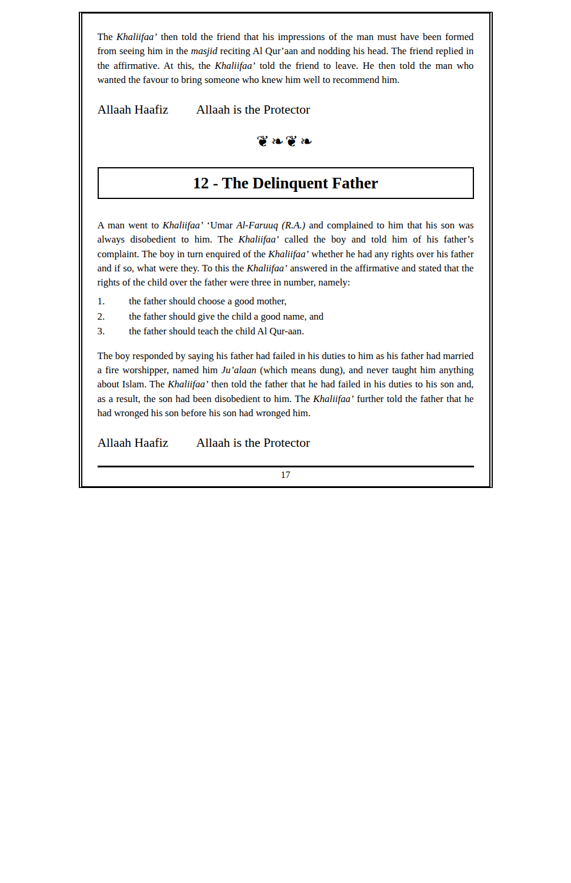The Khaliifaa’ then told the friend that his impressions of the man must have been formed from seeing him in the masjid reciting Al Qur’aan and nodding his head. The friend replied in the affirmative. At this, the Khaliifaa’ told the friend to leave. He then told the man who wanted the favour to bring someone who knew him well to recommend him.
Allaah Haafiz Allaah is the Protector
❦❧❦❧
12 - The Delinquent Father
A man went to Khaliifaa’ ‘Umar Al-Faruuq (R.A.) and complained to him that his son was always disobedient to him. The Khaliifaa’ called the boy and told him of his father’s complaint. The boy in turn enquired of the Khaliifaa’ whether he had any rights over his father and if so, what were they. To this the Khaliifaa’ answered in the affirmative and stated that the rights of the child over the father were three in number, namely:
the father should choose a good mother,
the father should give the child a good name, and
the father should teach the child Al Qur-aan.
The boy responded by saying his father had failed in his duties to him as his father had married a fire worshipper, named him Ju’alaan (which means dung), and never taught him anything about Islam. The Khaliifaa’ then told the father that he had failed in his duties to his son and, as a result, the son had been disobedient to him. The Khaliifaa’ further told the father that he had wronged his son before his son had wronged him.
Allaah Haafiz Allaah is the Protector
17